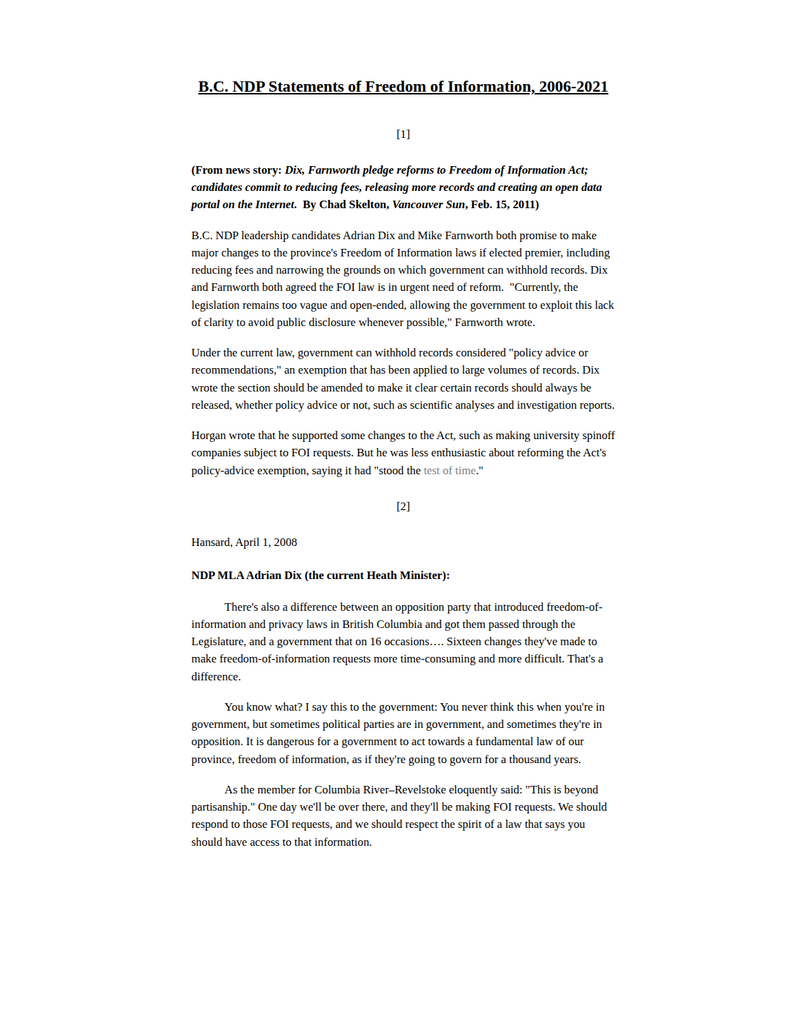B.C. NDP Statements of Freedom of Information, 2006-2021
[1]
(From news story: Dix, Farnworth pledge reforms to Freedom of Information Act; candidates commit to reducing fees, releasing more records and creating an open data portal on the Internet. By Chad Skelton, Vancouver Sun, Feb. 15, 2011)
B.C. NDP leadership candidates Adrian Dix and Mike Farnworth both promise to make major changes to the province's Freedom of Information laws if elected premier, including reducing fees and narrowing the grounds on which government can withhold records. Dix and Farnworth both agreed the FOI law is in urgent need of reform. "Currently, the legislation remains too vague and open-ended, allowing the government to exploit this lack of clarity to avoid public disclosure whenever possible," Farnworth wrote.
Under the current law, government can withhold records considered "policy advice or recommendations," an exemption that has been applied to large volumes of records. Dix wrote the section should be amended to make it clear certain records should always be released, whether policy advice or not, such as scientific analyses and investigation reports.
Horgan wrote that he supported some changes to the Act, such as making university spinoff companies subject to FOI requests. But he was less enthusiastic about reforming the Act's policy-advice exemption, saying it had "stood the test of time."
[2]
Hansard, April 1, 2008
NDP MLA Adrian Dix (the current Heath Minister):
There's also a difference between an opposition party that introduced freedom-of-information and privacy laws in British Columbia and got them passed through the Legislature, and a government that on 16 occasions…. Sixteen changes they've made to make freedom-of-information requests more time-consuming and more difficult. That's a difference.
You know what? I say this to the government: You never think this when you're in government, but sometimes political parties are in government, and sometimes they're in opposition. It is dangerous for a government to act towards a fundamental law of our province, freedom of information, as if they're going to govern for a thousand years.
As the member for Columbia River–Revelstoke eloquently said: "This is beyond partisanship." One day we'll be over there, and they'll be making FOI requests. We should respond to those FOI requests, and we should respect the spirit of a law that says you should have access to that information.